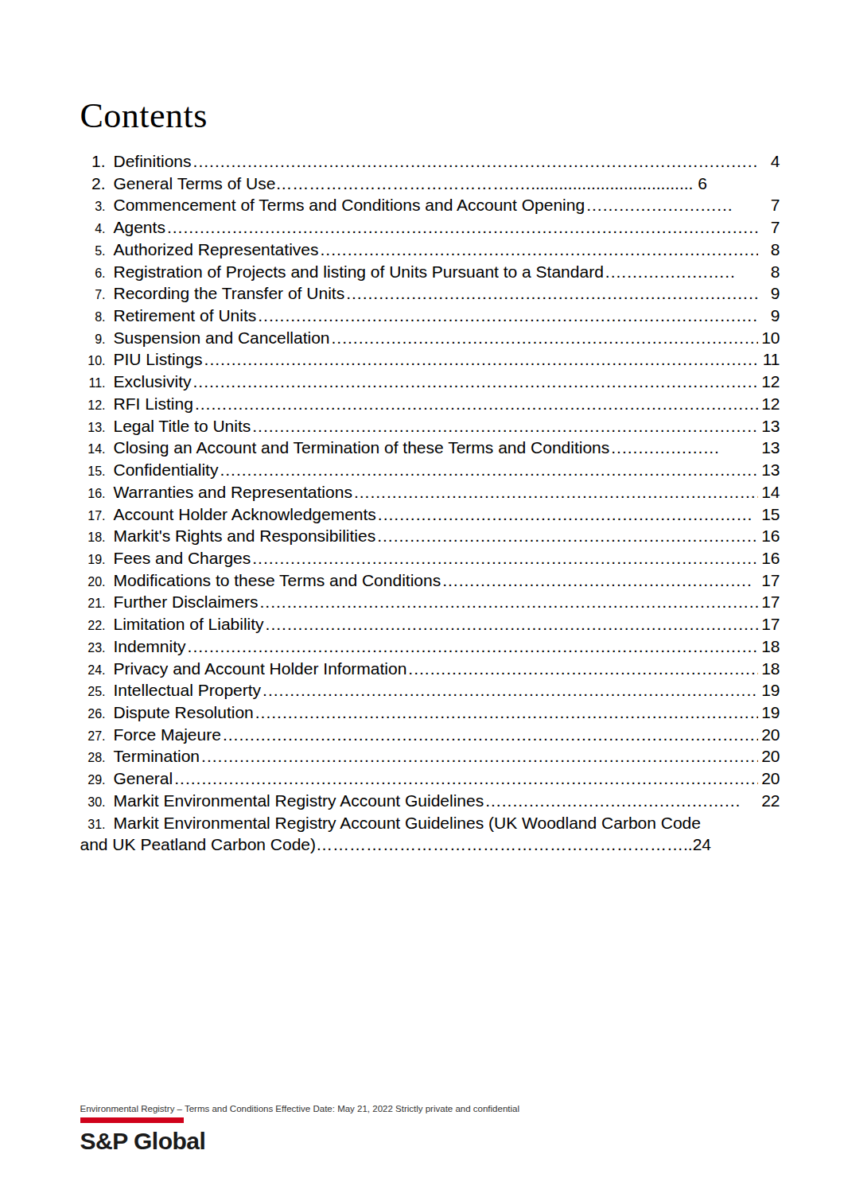Contents
1. Definitions.................................................................................................................. 4
2. General Terms of Use…………………………………….…................................... 6
3. Commencement of Terms and Conditions and Account Opening........................... 7
4. Agents....................................................................................................................... 7
5. Authorized Representatives..................................................................................... 8
6. Registration of Projects and listing of Units Pursuant to a Standard........................ 8
7. Recording the Transfer of Units................................................................................. 9
8. Retirement of Units..................................................................................................... 9
9. Suspension and Cancellation................................................................................. 10
10. PIU Listings............................................................................................................. 11
11. Exclusivity.................................................................................................................. 12
12. RFI Listing.................................................................................................................. 12
13. Legal Title to Units....................................................................................................... 13
14. Closing an Account and Termination of these Terms and Conditions.................... 13
15. Confidentiality........................................................................................................... 13
16. Warranties and Representations........................................................................... 14
17. Account Holder Acknowledgements..................................................................... 15
18. Markit's Rights and Responsibilities....................................................................... 16
19. Fees and Charges..................................................................................................... 16
20. Modifications to these Terms and Conditions......................................................... 17
21. Further Disclaimers................................................................................................... 17
22. Limitation of Liability.................................................................................................. 17
23. Indemnity.................................................................................................................. 18
24. Privacy and Account Holder Information..................................................................... 18
25. Intellectual Property.................................................................................................... 19
26. Dispute Resolution................................................................................................... 19
27. Force Majeure......................................................................................................... 20
28. Termination............................................................................................................... 20
29. General.................................................................................................................... 20
30. Markit Environmental Registry Account Guidelines............................................... 22
31. Markit Environmental Registry Account Guidelines (UK Woodland Carbon Code and UK Peatland Carbon Code)…………………………………………………………..24
Environmental Registry – Terms and Conditions Effective Date: May 21, 2022 Strictly private and confidential
S&P Global